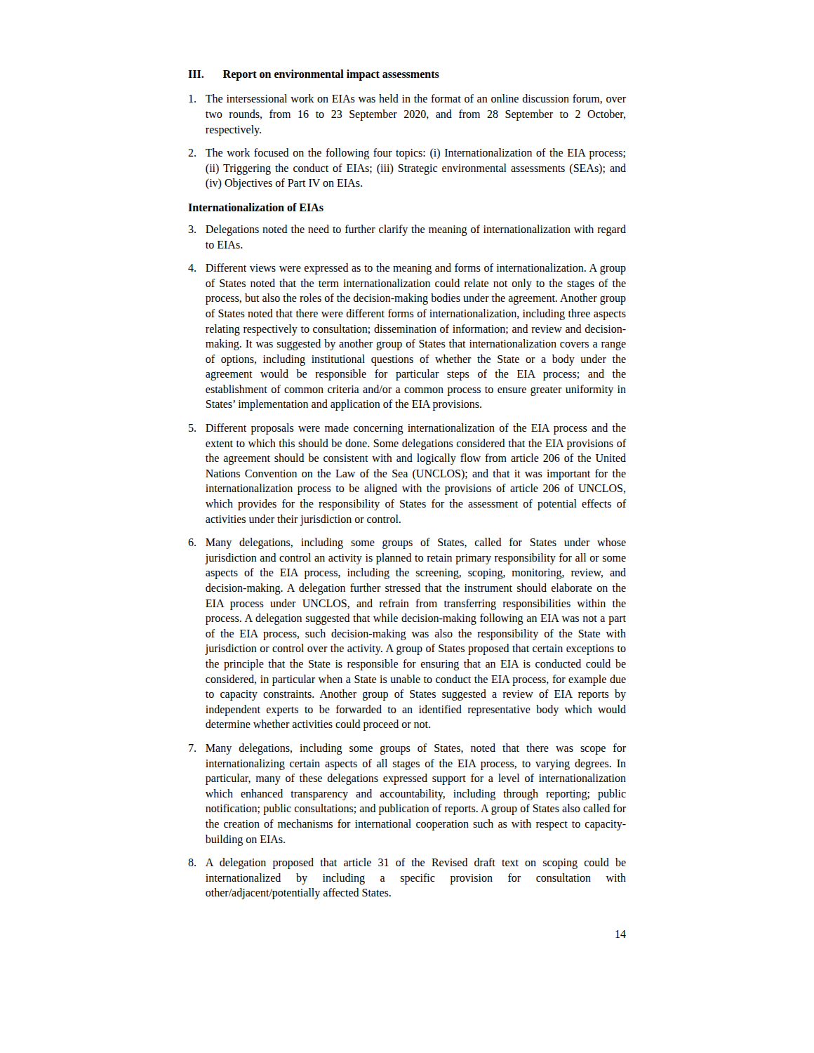III. Report on environmental impact assessments
1. The intersessional work on EIAs was held in the format of an online discussion forum, over two rounds, from 16 to 23 September 2020, and from 28 September to 2 October, respectively.
2. The work focused on the following four topics: (i) Internationalization of the EIA process; (ii) Triggering the conduct of EIAs; (iii) Strategic environmental assessments (SEAs); and (iv) Objectives of Part IV on EIAs.
Internationalization of EIAs
3. Delegations noted the need to further clarify the meaning of internationalization with regard to EIAs.
4. Different views were expressed as to the meaning and forms of internationalization. A group of States noted that the term internationalization could relate not only to the stages of the process, but also the roles of the decision-making bodies under the agreement. Another group of States noted that there were different forms of internationalization, including three aspects relating respectively to consultation; dissemination of information; and review and decision-making. It was suggested by another group of States that internationalization covers a range of options, including institutional questions of whether the State or a body under the agreement would be responsible for particular steps of the EIA process; and the establishment of common criteria and/or a common process to ensure greater uniformity in States’ implementation and application of the EIA provisions.
5. Different proposals were made concerning internationalization of the EIA process and the extent to which this should be done. Some delegations considered that the EIA provisions of the agreement should be consistent with and logically flow from article 206 of the United Nations Convention on the Law of the Sea (UNCLOS); and that it was important for the internationalization process to be aligned with the provisions of article 206 of UNCLOS, which provides for the responsibility of States for the assessment of potential effects of activities under their jurisdiction or control.
6. Many delegations, including some groups of States, called for States under whose jurisdiction and control an activity is planned to retain primary responsibility for all or some aspects of the EIA process, including the screening, scoping, monitoring, review, and decision-making. A delegation further stressed that the instrument should elaborate on the EIA process under UNCLOS, and refrain from transferring responsibilities within the process. A delegation suggested that while decision-making following an EIA was not a part of the EIA process, such decision-making was also the responsibility of the State with jurisdiction or control over the activity. A group of States proposed that certain exceptions to the principle that the State is responsible for ensuring that an EIA is conducted could be considered, in particular when a State is unable to conduct the EIA process, for example due to capacity constraints. Another group of States suggested a review of EIA reports by independent experts to be forwarded to an identified representative body which would determine whether activities could proceed or not.
7. Many delegations, including some groups of States, noted that there was scope for internationalizing certain aspects of all stages of the EIA process, to varying degrees. In particular, many of these delegations expressed support for a level of internationalization which enhanced transparency and accountability, including through reporting; public notification; public consultations; and publication of reports. A group of States also called for the creation of mechanisms for international cooperation such as with respect to capacity-building on EIAs.
8. A delegation proposed that article 31 of the Revised draft text on scoping could be internationalized by including a specific provision for consultation with other/adjacent/potentially affected States.
14